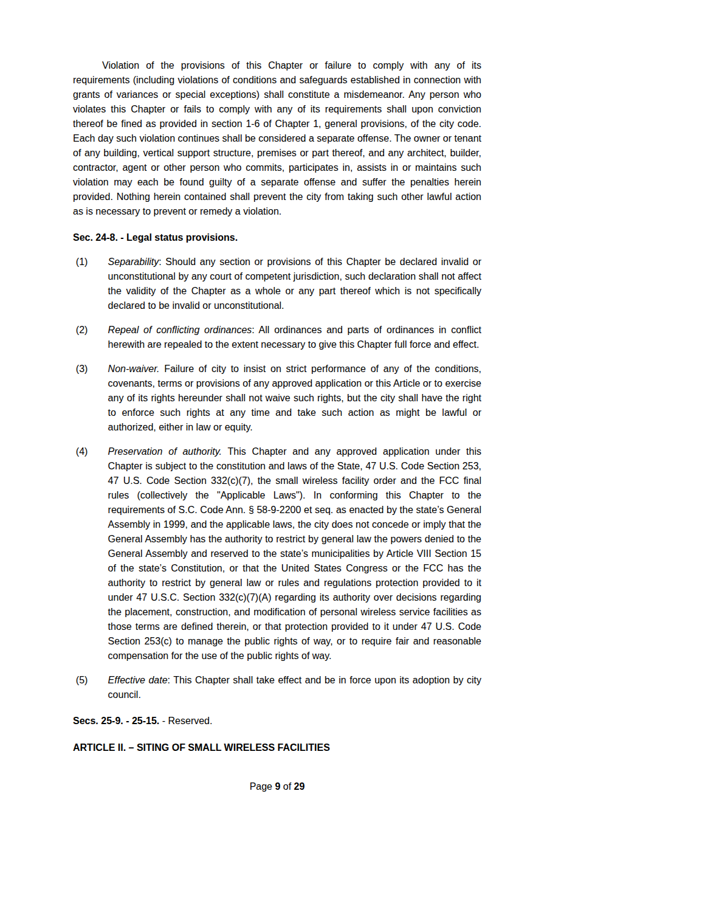Violation of the provisions of this Chapter or failure to comply with any of its requirements (including violations of conditions and safeguards established in connection with grants of variances or special exceptions) shall constitute a misdemeanor. Any person who violates this Chapter or fails to comply with any of its requirements shall upon conviction thereof be fined as provided in section 1-6 of Chapter 1, general provisions, of the city code. Each day such violation continues shall be considered a separate offense. The owner or tenant of any building, vertical support structure, premises or part thereof, and any architect, builder, contractor, agent or other person who commits, participates in, assists in or maintains such violation may each be found guilty of a separate offense and suffer the penalties herein provided. Nothing herein contained shall prevent the city from taking such other lawful action as is necessary to prevent or remedy a violation.
Sec. 24-8. - Legal status provisions.
(1)
Separability: Should any section or provisions of this Chapter be declared invalid or unconstitutional by any court of competent jurisdiction, such declaration shall not affect the validity of the Chapter as a whole or any part thereof which is not specifically declared to be invalid or unconstitutional.
(2)
Repeal of conflicting ordinances: All ordinances and parts of ordinances in conflict herewith are repealed to the extent necessary to give this Chapter full force and effect.
(3)
Non-waiver. Failure of city to insist on strict performance of any of the conditions, covenants, terms or provisions of any approved application or this Article or to exercise any of its rights hereunder shall not waive such rights, but the city shall have the right to enforce such rights at any time and take such action as might be lawful or authorized, either in law or equity.
(4)
Preservation of authority. This Chapter and any approved application under this Chapter is subject to the constitution and laws of the State, 47 U.S. Code Section 253, 47 U.S. Code Section 332(c)(7), the small wireless facility order and the FCC final rules (collectively the "Applicable Laws"). In conforming this Chapter to the requirements of S.C. Code Ann. § 58-9-2200 et seq. as enacted by the state’s General Assembly in 1999, and the applicable laws, the city does not concede or imply that the General Assembly has the authority to restrict by general law the powers denied to the General Assembly and reserved to the state’s municipalities by Article VIII Section 15 of the state’s Constitution, or that the United States Congress or the FCC has the authority to restrict by general law or rules and regulations protection provided to it under 47 U.S.C. Section 332(c)(7)(A) regarding its authority over decisions regarding the placement, construction, and modification of personal wireless service facilities as those terms are defined therein, or that protection provided to it under 47 U.S. Code Section 253(c) to manage the public rights of way, or to require fair and reasonable compensation for the use of the public rights of way.
(5)
Effective date: This Chapter shall take effect and be in force upon its adoption by city council.
Secs. 25-9. - 25-15. - Reserved.
ARTICLE II. – SITING OF SMALL WIRELESS FACILITIES
Page 9 of 29